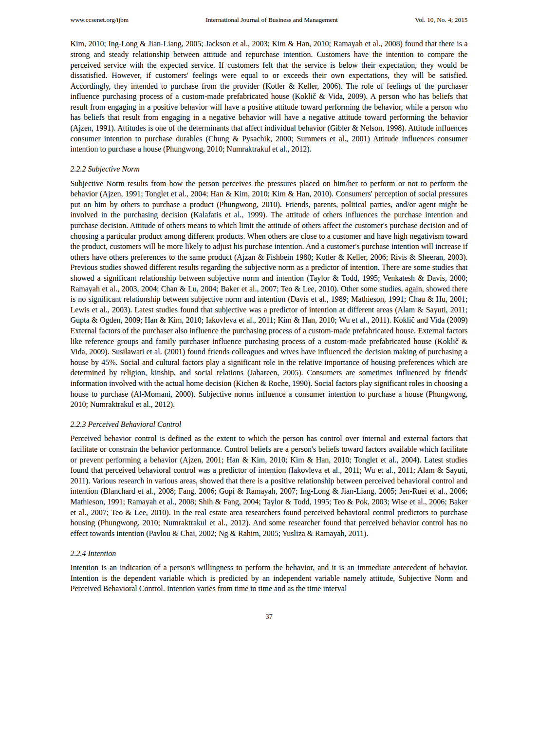www.ccsenet.org/ijbm
International Journal of Business and Management
Vol. 10, No. 4; 2015
Kim, 2010; Ing-Long & Jian-Liang, 2005; Jackson et al., 2003; Kim & Han, 2010; Ramayah et al., 2008) found that there is a strong and steady relationship between attitude and repurchase intention. Customers have the intention to compare the perceived service with the expected service. If customers felt that the service is below their expectation, they would be dissatisfied. However, if customers' feelings were equal to or exceeds their own expectations, they will be satisfied. Accordingly, they intended to purchase from the provider (Kotler & Keller, 2006). The role of feelings of the purchaser influence purchasing process of a custom-made prefabricated house (Koklič & Vida, 2009). A person who has beliefs that result from engaging in a positive behavior will have a positive attitude toward performing the behavior, while a person who has beliefs that result from engaging in a negative behavior will have a negative attitude toward performing the behavior (Ajzen, 1991). Attitudes is one of the determinants that affect individual behavior (Gibler & Nelson, 1998). Attitude influences consumer intention to purchase durables (Chung & Pysachik, 2000; Summers et al., 2001) Attitude influences consumer intention to purchase a house (Phungwong, 2010; Numraktrakul et al., 2012).
2.2.2 Subjective Norm
Subjective Norm results from how the person perceives the pressures placed on him/her to perform or not to perform the behavior (Ajzen, 1991; Tonglet et al., 2004; Han & Kim, 2010; Kim & Han, 2010). Consumers' perception of social pressures put on him by others to purchase a product (Phungwong, 2010). Friends, parents, political parties, and/or agent might be involved in the purchasing decision (Kalafatis et al., 1999). The attitude of others influences the purchase intention and purchase decision. Attitude of others means to which limit the attitude of others affect the customer's purchase decision and of choosing a particular product among different products. When others are close to a customer and have high negativism toward the product, customers will be more likely to adjust his purchase intention. And a customer's purchase intention will increase if others have others preferences to the same product (Ajzan & Fishbein 1980; Kotler & Keller, 2006; Rivis & Sheeran, 2003). Previous studies showed different results regarding the subjective norm as a predictor of intention. There are some studies that showed a significant relationship between subjective norm and intention (Taylor & Todd, 1995; Venkatesh & Davis, 2000; Ramayah et al., 2003, 2004; Chan & Lu, 2004; Baker et al., 2007; Teo & Lee, 2010). Other some studies, again, showed there is no significant relationship between subjective norm and intention (Davis et al., 1989; Mathieson, 1991; Chau & Hu, 2001; Lewis et al., 2003). Latest studies found that subjective was a predictor of intention at different areas (Alam & Sayuti, 2011; Gupta & Ogden, 2009; Han & Kim, 2010; Iakovleva et al., 2011; Kim & Han, 2010; Wu et al., 2011). Koklič and Vida (2009) External factors of the purchaser also influence the purchasing process of a custom-made prefabricated house. External factors like reference groups and family purchaser influence purchasing process of a custom-made prefabricated house (Koklič & Vida, 2009). Susilawati et al. (2001) found friends colleagues and wives have influenced the decision making of purchasing a house by 45%. Social and cultural factors play a significant role in the relative importance of housing preferences which are determined by religion, kinship, and social relations (Jabareen, 2005). Consumers are sometimes influenced by friends' information involved with the actual home decision (Kichen & Roche, 1990). Social factors play significant roles in choosing a house to purchase (Al-Momani, 2000). Subjective norms influence a consumer intention to purchase a house (Phungwong, 2010; Numraktrakul et al., 2012).
2.2.3 Perceived Behavioral Control
Perceived behavior control is defined as the extent to which the person has control over internal and external factors that facilitate or constrain the behavior performance. Control beliefs are a person's beliefs toward factors available which facilitate or prevent performing a behavior (Ajzen, 2001; Han & Kim, 2010; Kim & Han, 2010; Tonglet et al., 2004). Latest studies found that perceived behavioral control was a predictor of intention (Iakovleva et al., 2011; Wu et al., 2011; Alam & Sayuti, 2011). Various research in various areas, showed that there is a positive relationship between perceived behavioral control and intention (Blanchard et al., 2008; Fang, 2006; Gopi & Ramayah, 2007; Ing-Long & Jian-Liang, 2005; Jen-Ruei et al., 2006; Mathieson, 1991; Ramayah et al., 2008; Shih & Fang, 2004; Taylor & Todd, 1995; Teo & Pok, 2003; Wise et al., 2006; Baker et al., 2007; Teo & Lee, 2010). In the real estate area researchers found perceived behavioral control predictors to purchase housing (Phungwong, 2010; Numraktrakul et al., 2012). And some researcher found that perceived behavior control has no effect towards intention (Pavlou & Chai, 2002; Ng & Rahim, 2005; Yusliza & Ramayah, 2011).
2.2.4 Intention
Intention is an indication of a person's willingness to perform the behavior, and it is an immediate antecedent of behavior. Intention is the dependent variable which is predicted by an independent variable namely attitude, Subjective Norm and Perceived Behavioral Control. Intention varies from time to time and as the time interval
37